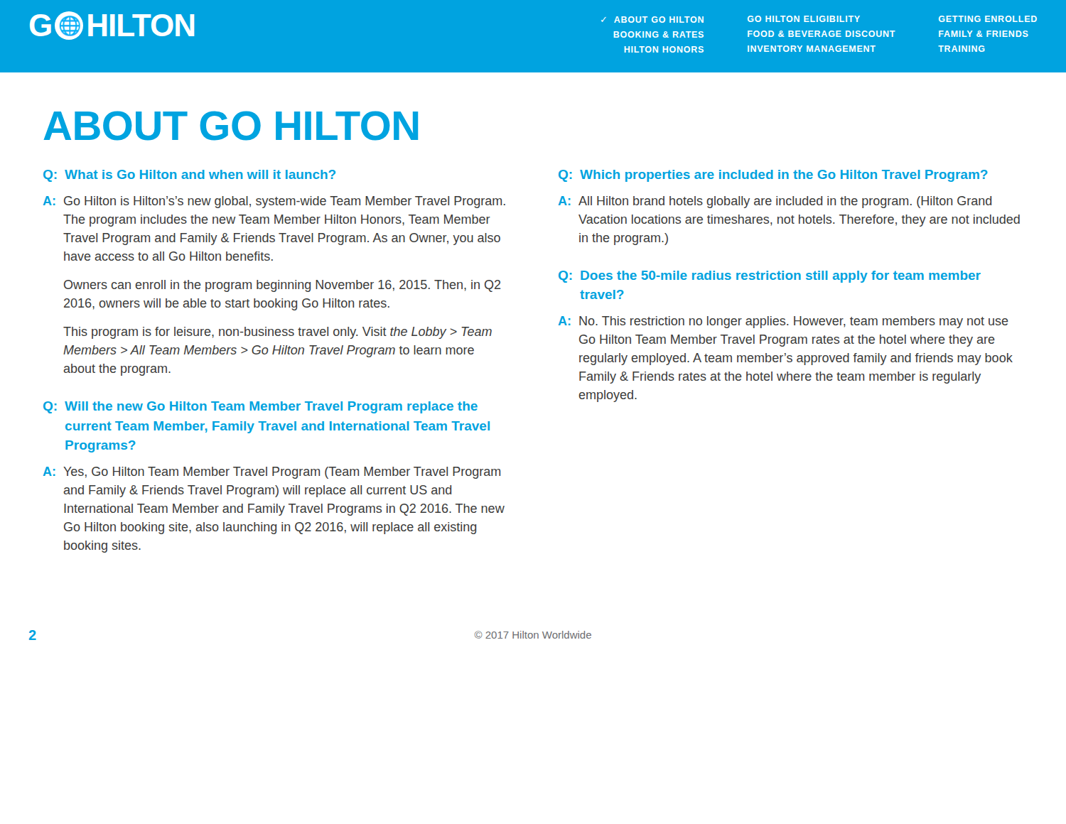G🌐HILTON
About Go Hilton
Booking & Rates
Hilton Honors
Go Hilton Eligibility
Food & Beverage Discount
Inventory Management
Getting Enrolled
Family & Friends
Training
ABOUT GO HILTON
Q: What is Go Hilton and when will it launch?
A:
Go Hilton is Hilton’s’s new global, system-wide Team Member Travel Program. The program includes the new Team Member Hilton Honors, Team Member Travel Program and Family & Friends Travel Program. As an Owner, you also have access to all Go Hilton benefits.
Owners can enroll in the program beginning November 16, 2015. Then, in Q2 2016, owners will be able to start booking Go Hilton rates.
This program is for leisure, non-business travel only. Visit the Lobby > Team Members > All Team Members > Go Hilton Travel Program to learn more about the program.
Q: Will the new Go Hilton Team Member Travel Program replace the current Team Member, Family Travel and International Team Travel Programs?
A:
Yes, Go Hilton Team Member Travel Program (Team Member Travel Program and Family & Friends Travel Program) will replace all current US and International Team Member and Family Travel Programs in Q2 2016. The new Go Hilton booking site, also launching in Q2 2016, will replace all existing booking sites.
Q: Which properties are included in the Go Hilton Travel Program?
A:
All Hilton brand hotels globally are included in the program. (Hilton Grand Vacation locations are timeshares, not hotels. Therefore, they are not included in the program.)
Q: Does the 50-mile radius restriction still apply for team member travel?
A:
No. This restriction no longer applies. However, team members may not use Go Hilton Team Member Travel Program rates at the hotel where they are regularly employed. A team member’s approved family and friends may book Family & Friends rates at the hotel where the team member is regularly employed.
2
© 2017 Hilton Worldwide